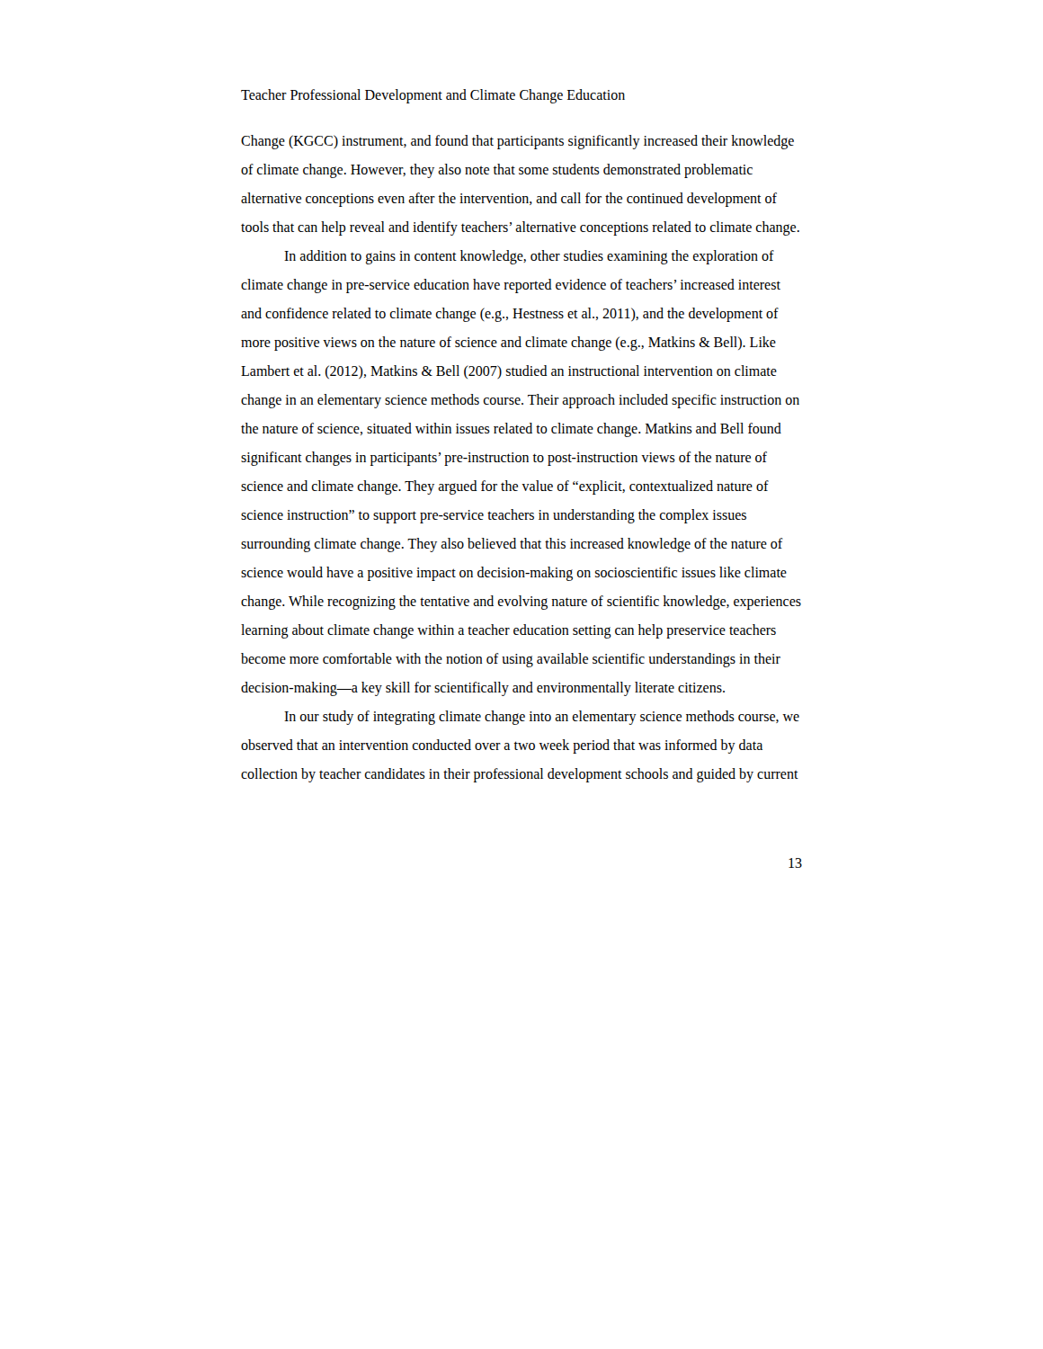Teacher Professional Development and Climate Change Education
Change (KGCC) instrument, and found that participants significantly increased their knowledge of climate change. However, they also note that some students demonstrated problematic alternative conceptions even after the intervention, and call for the continued development of tools that can help reveal and identify teachers’ alternative conceptions related to climate change.
In addition to gains in content knowledge, other studies examining the exploration of climate change in pre-service education have reported evidence of teachers’ increased interest and confidence related to climate change (e.g., Hestness et al., 2011), and the development of more positive views on the nature of science and climate change (e.g., Matkins & Bell). Like Lambert et al. (2012), Matkins & Bell (2007) studied an instructional intervention on climate change in an elementary science methods course. Their approach included specific instruction on the nature of science, situated within issues related to climate change. Matkins and Bell found significant changes in participants’ pre-instruction to post-instruction views of the nature of science and climate change. They argued for the value of “explicit, contextualized nature of science instruction” to support pre-service teachers in understanding the complex issues surrounding climate change. They also believed that this increased knowledge of the nature of science would have a positive impact on decision-making on socioscientific issues like climate change. While recognizing the tentative and evolving nature of scientific knowledge, experiences learning about climate change within a teacher education setting can help preservice teachers become more comfortable with the notion of using available scientific understandings in their decision-making—a key skill for scientifically and environmentally literate citizens.
In our study of integrating climate change into an elementary science methods course, we observed that an intervention conducted over a two week period that was informed by data collection by teacher candidates in their professional development schools and guided by current
13